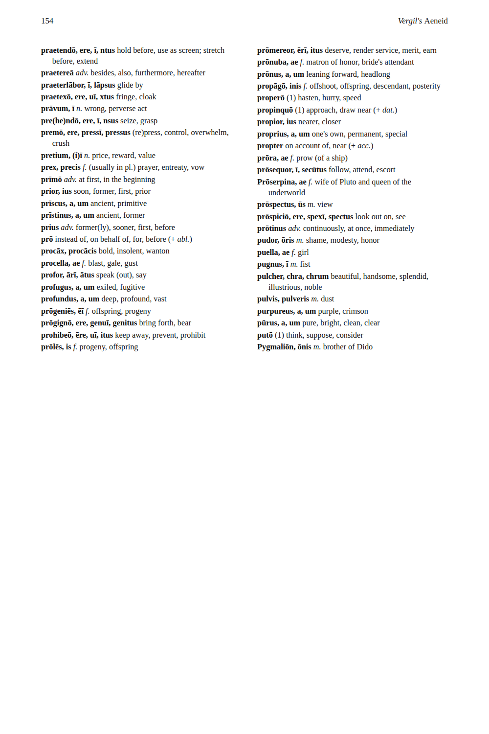154 Vergil's Aeneid
praetendō, ere, ī, ntus
hold before, use as screen; stretch before, extend
praetereā
adv. besides, also, furthermore, hereafter
praeterlābor, ī, lāpsus
glide by
praetexō, ere, uī, xtus
fringe, cloak
prāvum, ī
n. wrong, perverse act
pre(he)ndō, ere, ī, nsus
seize, grasp
premō, ere, pressī, pressus
(re)press, control, overwhelm, crush
pretium, (i)ī
n. price, reward, value
prex, precis
f. (usually in pl.) prayer, entreaty, vow
prīmō
adv. at first, in the beginning
prior, ius
soon, former, first, prior
prīscus, a, um
ancient, primitive
prīstinus, a, um
ancient, former
prius
adv. former(ly), sooner, first, before
prō
instead of, on behalf of, for, before (+ abl.)
procāx, procācis
bold, insolent, wanton
procella, ae
f. blast, gale, gust
profor, ārī, ātus
speak (out), say
profugus, a, um
exiled, fugitive
profundus, a, um
deep, profound, vast
prōgeniēs, ēī
f. offspring, progeny
prōgignō, ere, genuī, genitus
bring forth, bear
prohibeō, ēre, uī, itus
keep away, prevent, prohibit
prōlēs, is
f. progeny, offspring
prōmereor, ērī, itus
deserve, render service, merit, earn
prōnuba, ae
f. matron of honor, bride's attendant
prōnus, a, um
leaning forward, headlong
propāgō, inis
f. offshoot, offspring, descendant, posterity
properō
(1) hasten, hurry, speed
propinquō
(1) approach, draw near (+ dat.)
propior, ius
nearer, closer
proprius, a, um
one's own, permanent, special
propter
on account of, near (+ acc.)
prōra, ae
f. prow (of a ship)
prōsequor, ī, secūtus
follow, attend, escort
Prōserpina, ae
f. wife of Pluto and queen of the underworld
prōspectus, ūs
m. view
prōspiciō, ere, spexī, spectus
look out on, see
prōtinus
adv. continuously, at once, immediately
pudor, ōris
m. shame, modesty, honor
puella, ae
f. girl
pugnus, ī
m. fist
pulcher, chra, chrum
beautiful, handsome, splendid, illustrious, noble
pulvis, pulveris
m. dust
purpureus, a, um
purple, crimson
pūrus, a, um
pure, bright, clean, clear
putō
(1) think, suppose, consider
Pygmaliōn, ōnis
m. brother of Dido